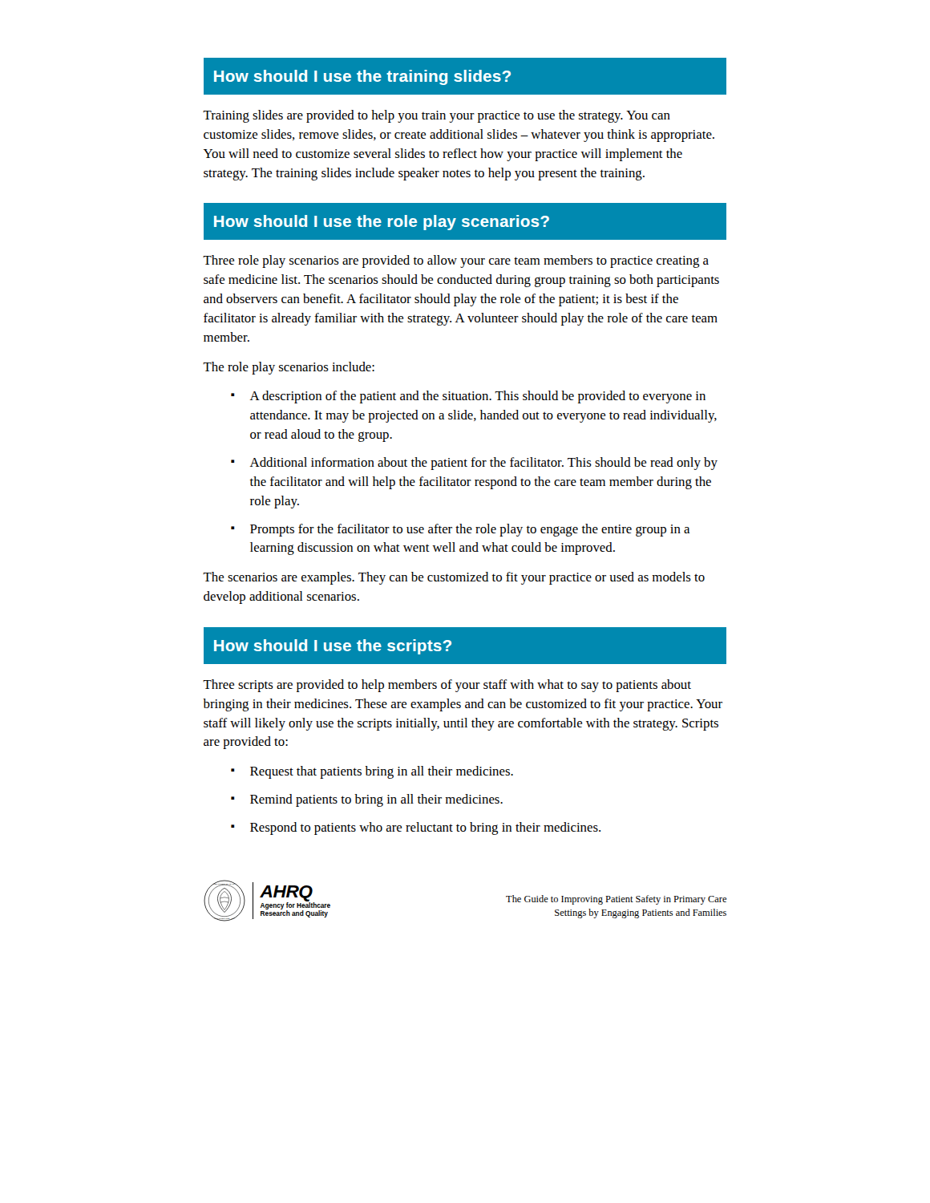How should I use the training slides?
Training slides are provided to help you train your practice to use the strategy. You can customize slides, remove slides, or create additional slides – whatever you think is appropriate. You will need to customize several slides to reflect how your practice will implement the strategy. The training slides include speaker notes to help you present the training.
How should I use the role play scenarios?
Three role play scenarios are provided to allow your care team members to practice creating a safe medicine list. The scenarios should be conducted during group training so both participants and observers can benefit. A facilitator should play the role of the patient; it is best if the facilitator is already familiar with the strategy. A volunteer should play the role of the care team member.
The role play scenarios include:
A description of the patient and the situation. This should be provided to everyone in attendance. It may be projected on a slide, handed out to everyone to read individually, or read aloud to the group.
Additional information about the patient for the facilitator. This should be read only by the facilitator and will help the facilitator respond to the care team member during the role play.
Prompts for the facilitator to use after the role play to engage the entire group in a learning discussion on what went well and what could be improved.
The scenarios are examples. They can be customized to fit your practice or used as models to develop additional scenarios.
How should I use the scripts?
Three scripts are provided to help members of your staff with what to say to patients about bringing in their medicines. These are examples and can be customized to fit your practice. Your staff will likely only use the scripts initially, until they are comfortable with the strategy. Scripts are provided to:
Request that patients bring in all their medicines.
Remind patients to bring in all their medicines.
Respond to patients who are reluctant to bring in their medicines.
DEPARTMENT OF HEALTH HUMAN SERVICES · USA
AHRQ
Agency for Healthcare
Research and Quality
The Guide to Improving Patient Safety in Primary Care
Settings by Engaging Patients and Families